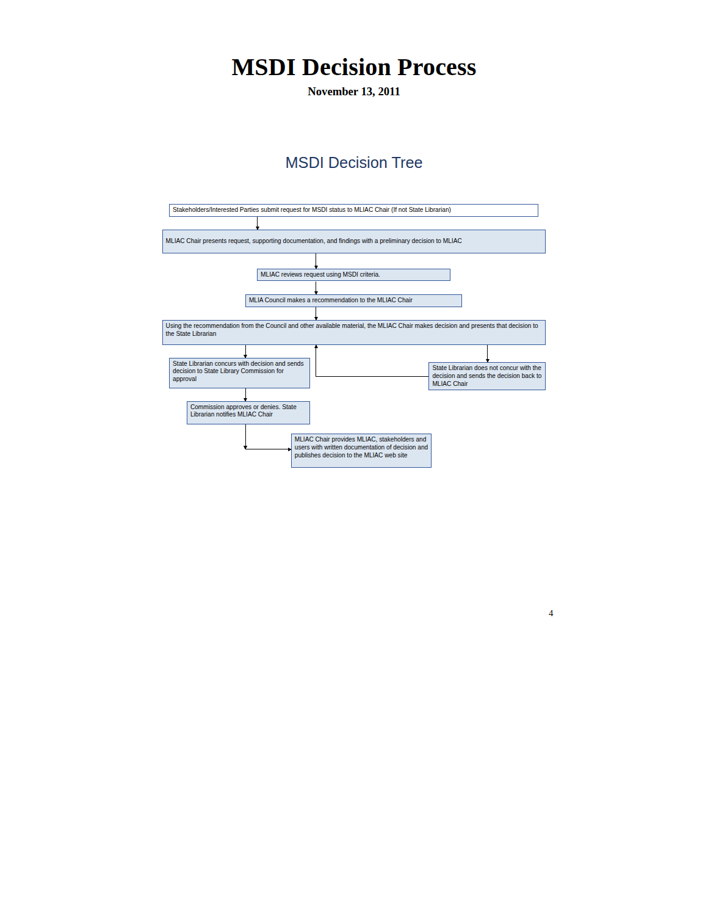MSDI Decision Process
November 13, 2011
MSDI Decision Tree
Stakeholders/Interested Parties submit request for MSDI status to MLIAC Chair (If not State Librarian)
MLIAC Chair presents request, supporting documentation, and findings with a preliminary decision to MLIAC
MLIAC reviews request using MSDI criteria.
MLIA Council makes a recommendation to the MLIAC Chair
Using the recommendation from the Council and other available material, the MLIAC Chair makes decision and presents that decision to the State Librarian
State Librarian concurs with decision and sends decision to State Library Commission for approval
State Librarian does not concur with the decision and sends the decision back to MLIAC Chair
Commission approves or denies. State Librarian notifies MLIAC Chair
MLIAC Chair provides MLIAC, stakeholders and users with written documentation of decision and publishes decision to the MLIAC web site
4